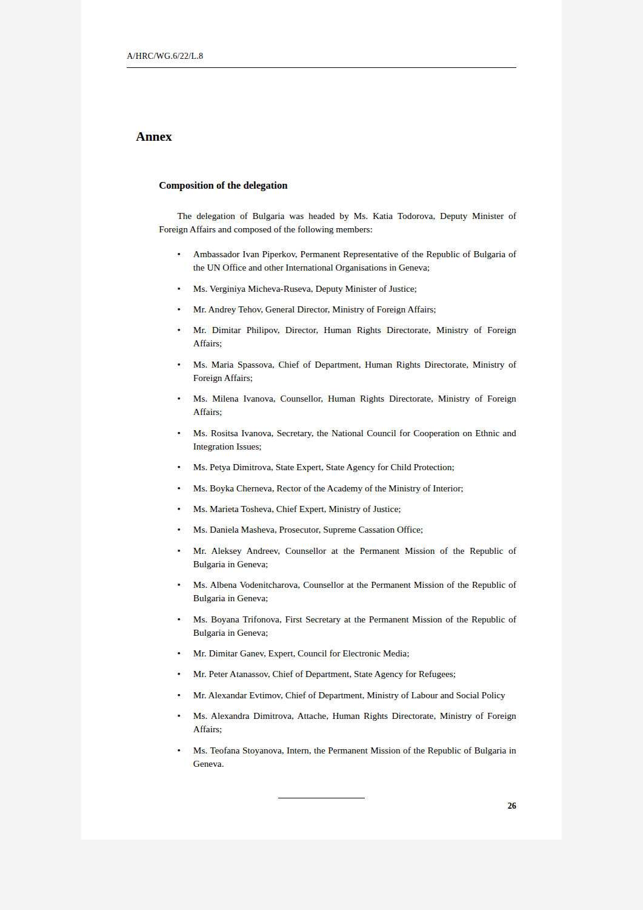A/HRC/WG.6/22/L.8
Annex
Composition of the delegation
The delegation of Bulgaria was headed by Ms. Katia Todorova, Deputy Minister of Foreign Affairs and composed of the following members:
Ambassador Ivan Piperkov, Permanent Representative of the Republic of Bulgaria of the UN Office and other International Organisations in Geneva;
Ms. Verginiya Micheva-Ruseva, Deputy Minister of Justice;
Mr. Andrey Tehov, General Director, Ministry of Foreign Affairs;
Mr. Dimitar Philipov, Director, Human Rights Directorate, Ministry of Foreign Affairs;
Ms. Maria Spassova, Chief of Department, Human Rights Directorate, Ministry of Foreign Affairs;
Ms. Milena Ivanova, Counsellor, Human Rights Directorate, Ministry of Foreign Affairs;
Ms. Rositsa Ivanova, Secretary, the National Council for Cooperation on Ethnic and Integration Issues;
Ms. Petya Dimitrova, State Expert, State Agency for Child Protection;
Ms. Boyka Cherneva, Rector of the Academy of the Ministry of Interior;
Ms. Marieta Tosheva, Chief Expert, Ministry of Justice;
Ms. Daniela Masheva, Prosecutor, Supreme Cassation Office;
Mr. Aleksey Andreev, Counsellor at the Permanent Mission of the Republic of Bulgaria in Geneva;
Ms. Albena Vodenitcharova, Counsellor at the Permanent Mission of the Republic of Bulgaria in Geneva;
Ms. Boyana Trifonova, First Secretary at the Permanent Mission of the Republic of Bulgaria in Geneva;
Mr. Dimitar Ganev, Expert, Council for Electronic Media;
Mr. Peter Atanassov, Chief of Department, State Agency for Refugees;
Mr. Alexandar Evtimov, Chief of Department, Ministry of Labour and Social Policy
Ms. Alexandra Dimitrova, Attache, Human Rights Directorate, Ministry of Foreign Affairs;
Ms. Teofana Stoyanova, Intern, the Permanent Mission of the Republic of Bulgaria in Geneva.
26